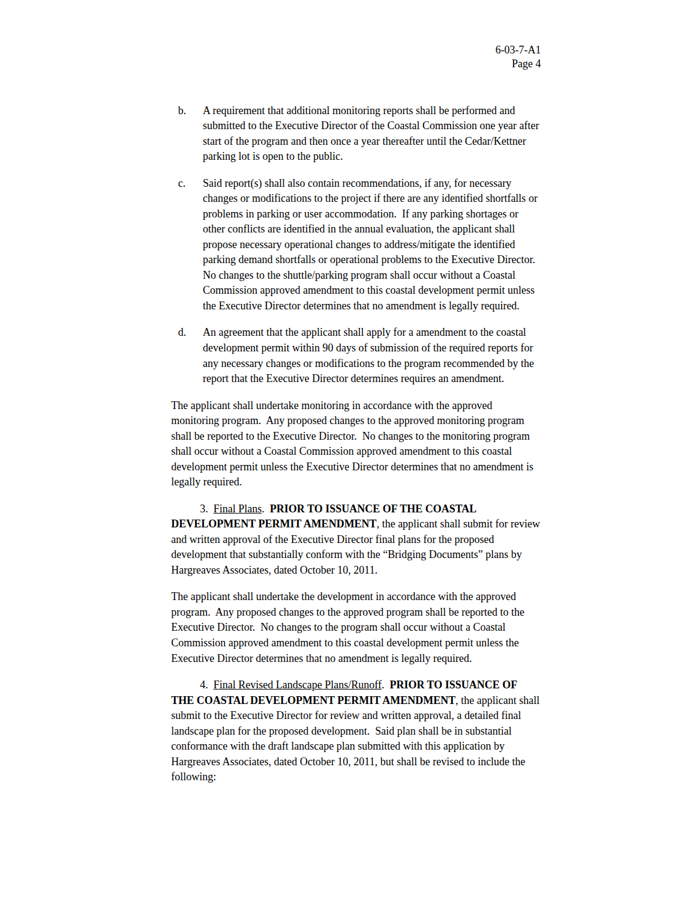6-03-7-A1
Page 4
b. A requirement that additional monitoring reports shall be performed and submitted to the Executive Director of the Coastal Commission one year after start of the program and then once a year thereafter until the Cedar/Kettner parking lot is open to the public.
c. Said report(s) shall also contain recommendations, if any, for necessary changes or modifications to the project if there are any identified shortfalls or problems in parking or user accommodation. If any parking shortages or other conflicts are identified in the annual evaluation, the applicant shall propose necessary operational changes to address/mitigate the identified parking demand shortfalls or operational problems to the Executive Director. No changes to the shuttle/parking program shall occur without a Coastal Commission approved amendment to this coastal development permit unless the Executive Director determines that no amendment is legally required.
d. An agreement that the applicant shall apply for a amendment to the coastal development permit within 90 days of submission of the required reports for any necessary changes or modifications to the program recommended by the report that the Executive Director determines requires an amendment.
The applicant shall undertake monitoring in accordance with the approved monitoring program. Any proposed changes to the approved monitoring program shall be reported to the Executive Director. No changes to the monitoring program shall occur without a Coastal Commission approved amendment to this coastal development permit unless the Executive Director determines that no amendment is legally required.
3. Final Plans. PRIOR TO ISSUANCE OF THE COASTAL DEVELOPMENT PERMIT AMENDMENT, the applicant shall submit for review and written approval of the Executive Director final plans for the proposed development that substantially conform with the “Bridging Documents” plans by Hargreaves Associates, dated October 10, 2011.
The applicant shall undertake the development in accordance with the approved program. Any proposed changes to the approved program shall be reported to the Executive Director. No changes to the program shall occur without a Coastal Commission approved amendment to this coastal development permit unless the Executive Director determines that no amendment is legally required.
4. Final Revised Landscape Plans/Runoff. PRIOR TO ISSUANCE OF THE COASTAL DEVELOPMENT PERMIT AMENDMENT, the applicant shall submit to the Executive Director for review and written approval, a detailed final landscape plan for the proposed development. Said plan shall be in substantial conformance with the draft landscape plan submitted with this application by Hargreaves Associates, dated October 10, 2011, but shall be revised to include the following: